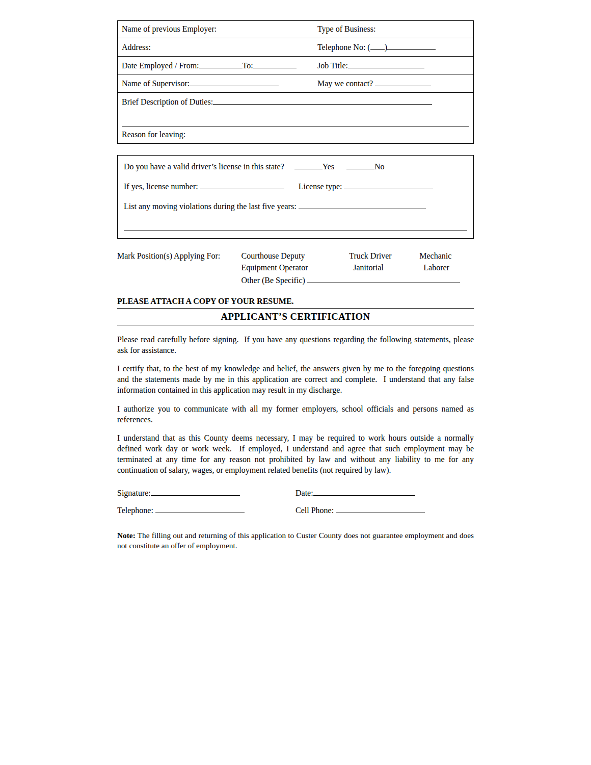| Name of previous Employer: | Type of Business: |
| Address: | Telephone No: ( ) |
| Date Employed / From: To: | Job Title: |
| Name of Supervisor: | May we contact? |
| Brief Description of Duties: |
| Reason for leaving: |
Do you have a valid driver’s license in this state? Yes No
If yes, license number: License type:
List any moving violations during the last five years:
| Mark Position(s) Applying For: | Courthouse Deputy | Truck Driver | Mechanic |
| Equipment Operator | Janitorial | Laborer |
| Other (Be Specific) |
PLEASE ATTACH A COPY OF YOUR RESUME.
APPLICANT’S CERTIFICATION
Please read carefully before signing. If you have any questions regarding the following statements, please ask for assistance.
I certify that, to the best of my knowledge and belief, the answers given by me to the foregoing questions and the statements made by me in this application are correct and complete. I understand that any false information contained in this application may result in my discharge.
I authorize you to communicate with all my former employers, school officials and persons named as references.
I understand that as this County deems necessary, I may be required to work hours outside a normally defined work day or work week. If employed, I understand and agree that such employment may be terminated at any time for any reason not prohibited by law and without any liability to me for any continuation of salary, wages, or employment related benefits (not required by law).
| Signature: | Date: |
| Telephone: | Cell Phone: |
Note: The filling out and returning of this application to Custer County does not guarantee employment and does not constitute an offer of employment.